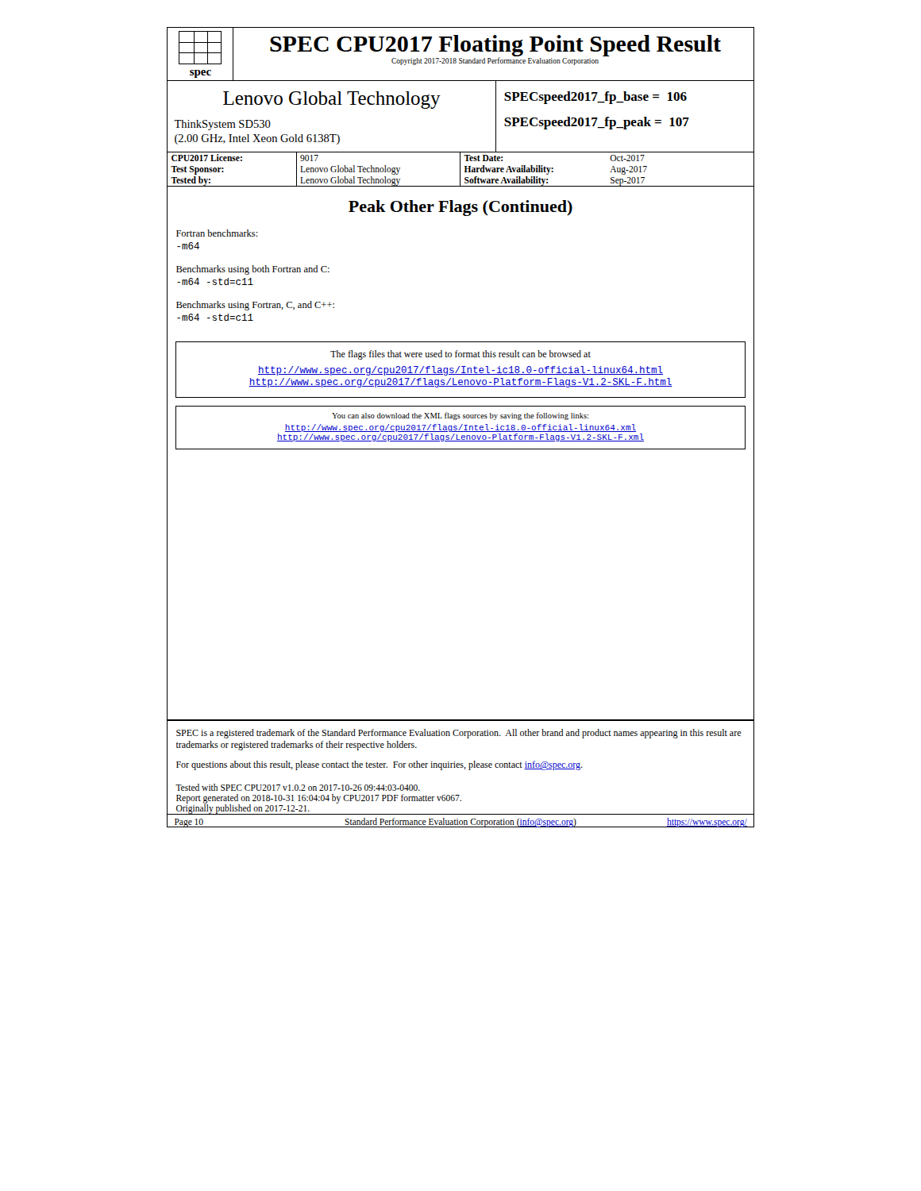spec
SPEC CPU2017 Floating Point Speed Result
Copyright 2017-2018 Standard Performance Evaluation Corporation
Lenovo Global Technology
ThinkSystem SD530
(2.00 GHz, Intel Xeon Gold 6138T)
SPECspeed2017_fp_base = 106
SPECspeed2017_fp_peak = 107
| CPU2017 License: | 9017 | Test Date: | Oct-2017 |
| Test Sponsor: | Lenovo Global Technology | Hardware Availability: | Aug-2017 |
| Tested by: | Lenovo Global Technology | Software Availability: | Sep-2017 |
Peak Other Flags (Continued)
Fortran benchmarks:
-m64
Benchmarks using both Fortran and C:
-m64 -std=c11
Benchmarks using Fortran, C, and C++:
-m64 -std=c11
The flags files that were used to format this result can be browsed at
http://www.spec.org/cpu2017/flags/Intel-ic18.0-official-linux64.html http://www.spec.org/cpu2017/flags/Lenovo-Platform-Flags-V1.2-SKL-F.html
You can also download the XML flags sources by saving the following links:
http://www.spec.org/cpu2017/flags/Intel-ic18.0-official-linux64.xml http://www.spec.org/cpu2017/flags/Lenovo-Platform-Flags-V1.2-SKL-F.xml
SPEC is a registered trademark of the Standard Performance Evaluation Corporation. All other brand and product names appearing in this result are trademarks or registered trademarks of their respective holders.
For questions about this result, please contact the tester. For other inquiries, please contact info@spec.org.
Tested with SPEC CPU2017 v1.0.2 on 2017-10-26 09:44:03-0400.
Report generated on 2018-10-31 16:04:04 by CPU2017 PDF formatter v6067.
Originally published on 2017-12-21.
Page 10
Standard Performance Evaluation Corporation (info@spec.org)
https://www.spec.org/